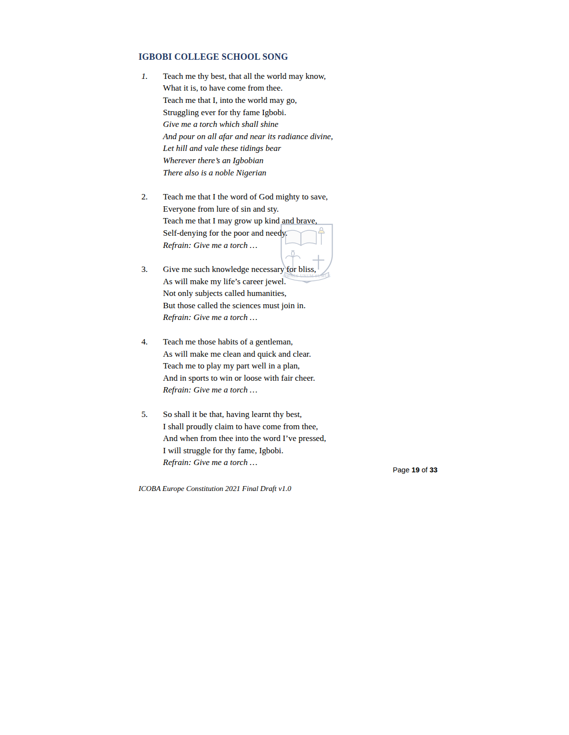OMNES UNUM SUMUS
Igbobi College School Song
Teach me thy best, that all the world may know,
What it is, to have come from thee.
Teach me that I, into the world may go,
Struggling ever for thy fame Igbobi.
Give me a torch which shall shine
And pour on all afar and near its radiance divine,
Let hill and vale these tidings bear
Wherever there’s an Igbobian
There also is a noble Nigerian
Teach me that I the word of God mighty to save,
Everyone from lure of sin and sty.
Teach me that I may grow up kind and brave,
Self-denying for the poor and needy.
Refrain: Give me a torch …
Give me such knowledge necessary for bliss,
As will make my life’s career jewel.
Not only subjects called humanities,
But those called the sciences must join in.
Refrain: Give me a torch …
Teach me those habits of a gentleman,
As will make me clean and quick and clear.
Teach me to play my part well in a plan,
And in sports to win or loose with fair cheer.
Refrain: Give me a torch …
So shall it be that, having learnt thy best,
I shall proudly claim to have come from thee,
And when from thee into the word I’ve pressed,
I will struggle for thy fame, Igbobi.
Refrain: Give me a torch …
Page 19 of 33
ICOBA Europe Constitution 2021 Final Draft v1.0